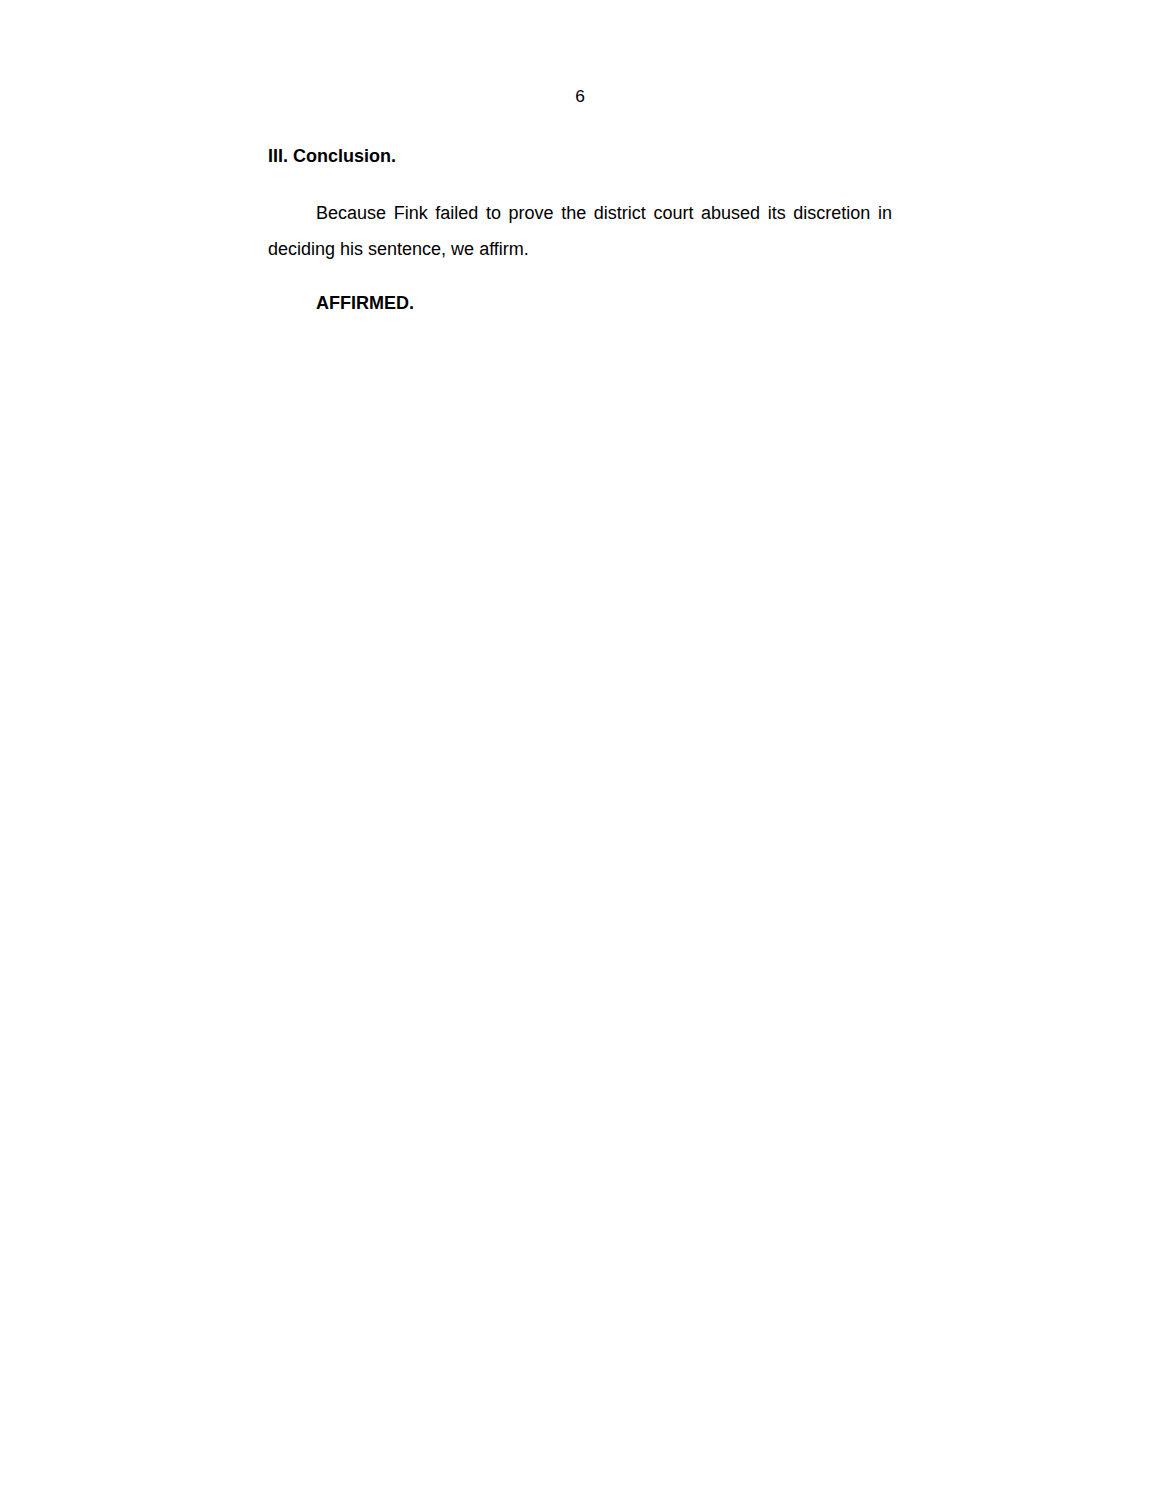6
III. Conclusion.
Because Fink failed to prove the district court abused its discretion in deciding his sentence, we affirm.
AFFIRMED.